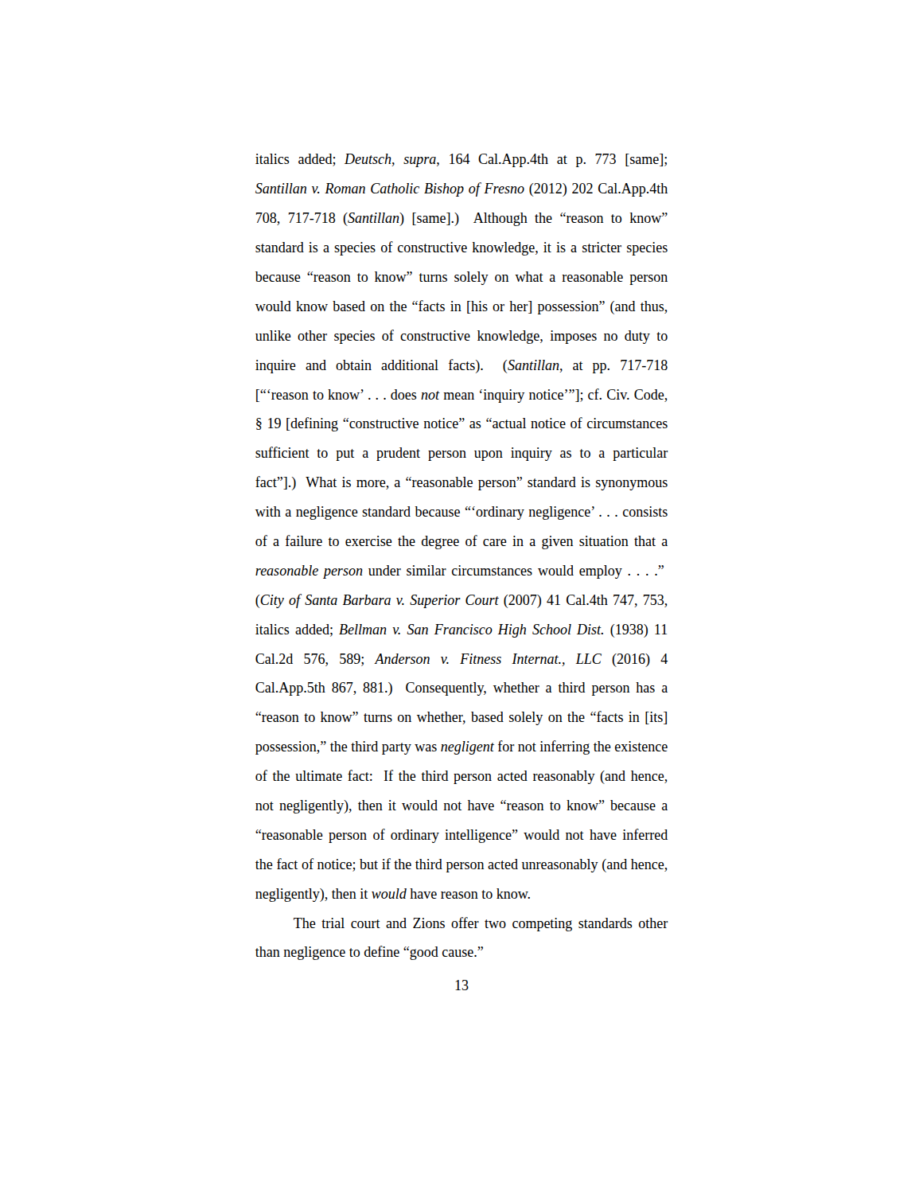italics added; Deutsch, supra, 164 Cal.App.4th at p. 773 [same]; Santillan v. Roman Catholic Bishop of Fresno (2012) 202 Cal.App.4th 708, 717-718 (Santillan) [same].) Although the “reason to know” standard is a species of constructive knowledge, it is a stricter species because “reason to know” turns solely on what a reasonable person would know based on the “facts in [his or her] possession” (and thus, unlike other species of constructive knowledge, imposes no duty to inquire and obtain additional facts). (Santillan, at pp. 717-718 [“‘reason to know’ . . . does not mean ‘inquiry notice’”]; cf. Civ. Code, § 19 [defining “constructive notice” as “actual notice of circumstances sufficient to put a prudent person upon inquiry as to a particular fact”].) What is more, a “reasonable person” standard is synonymous with a negligence standard because “‘ordinary negligence’ . . . consists of a failure to exercise the degree of care in a given situation that a reasonable person under similar circumstances would employ . . . .” (City of Santa Barbara v. Superior Court (2007) 41 Cal.4th 747, 753, italics added; Bellman v. San Francisco High School Dist. (1938) 11 Cal.2d 576, 589; Anderson v. Fitness Internat., LLC (2016) 4 Cal.App.5th 867, 881.) Consequently, whether a third person has a “reason to know” turns on whether, based solely on the “facts in [its] possession,” the third party was negligent for not inferring the existence of the ultimate fact: If the third person acted reasonably (and hence, not negligently), then it would not have “reason to know” because a “reasonable person of ordinary intelligence” would not have inferred the fact of notice; but if the third person acted unreasonably (and hence, negligently), then it would have reason to know.
The trial court and Zions offer two competing standards other than negligence to define “good cause.”
13